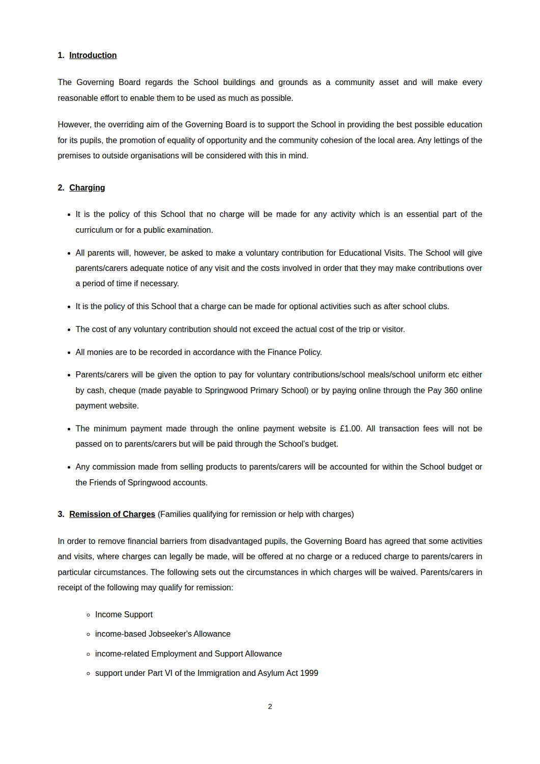1.
Introduction
The Governing Board regards the School buildings and grounds as a community asset and will make every reasonable effort to enable them to be used as much as possible.
However, the overriding aim of the Governing Board is to support the School in providing the best possible education for its pupils, the promotion of equality of opportunity and the community cohesion of the local area. Any lettings of the premises to outside organisations will be considered with this in mind.
2.
Charging
It is the policy of this School that no charge will be made for any activity which is an essential part of the curriculum or for a public examination.
All parents will, however, be asked to make a voluntary contribution for Educational Visits. The School will give parents/carers adequate notice of any visit and the costs involved in order that they may make contributions over a period of time if necessary.
It is the policy of this School that a charge can be made for optional activities such as after school clubs.
The cost of any voluntary contribution should not exceed the actual cost of the trip or visitor.
All monies are to be recorded in accordance with the Finance Policy.
Parents/carers will be given the option to pay for voluntary contributions/school meals/school uniform etc either by cash, cheque (made payable to Springwood Primary School) or by paying online through the Pay 360 online payment website.
The minimum payment made through the online payment website is £1.00. All transaction fees will not be passed on to parents/carers but will be paid through the School's budget.
Any commission made from selling products to parents/carers will be accounted for within the School budget or the Friends of Springwood accounts.
3.
Remission of Charges
(Families qualifying for remission or help with charges)
In order to remove financial barriers from disadvantaged pupils, the Governing Board has agreed that some activities and visits, where charges can legally be made, will be offered at no charge or a reduced charge to parents/carers in particular circumstances. The following sets out the circumstances in which charges will be waived. Parents/carers in receipt of the following may qualify for remission:
Income Support
income-based Jobseeker's Allowance
income-related Employment and Support Allowance
support under Part VI of the Immigration and Asylum Act 1999
2